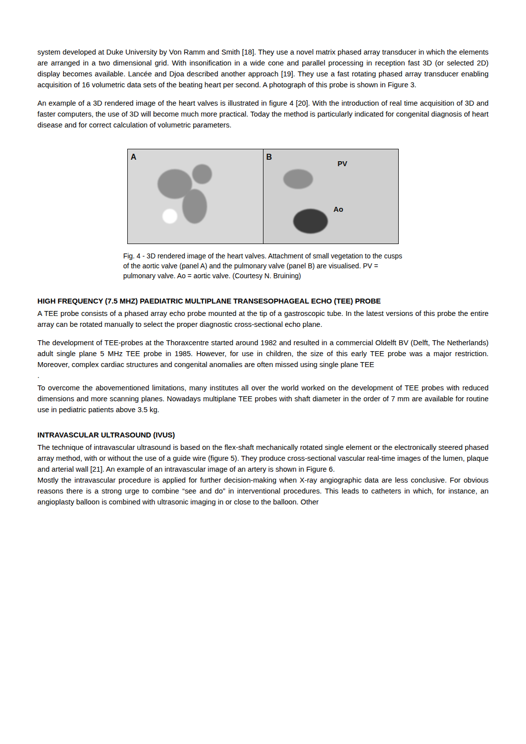system developed at Duke University by Von Ramm and Smith [18]. They use a novel matrix phased array transducer in which the elements are arranged in a two dimensional grid. With insonification in a wide cone and parallel processing in reception fast 3D (or selected 2D) display becomes available. Lancée and Djoa described another approach [19]. They use a fast rotating phased array transducer enabling acquisition of 16 volumetric data sets of the beating heart per second. A photograph of this probe is shown in Figure 3.
An example of a 3D rendered image of the heart valves is illustrated in figure 4 [20]. With the introduction of real time acquisition of 3D and faster computers, the use of 3D will become much more practical. Today the method is particularly indicated for congenital diagnosis of heart disease and for correct calculation of volumetric parameters.
A
B PV Ao
Fig. 4 - 3D rendered image of the heart valves. Attachment of small vegetation to the cusps of the aortic valve (panel A) and the pulmonary valve (panel B) are visualised. PV = pulmonary valve. Ao = aortic valve. (Courtesy N. Bruining)
High frequency (7.5 MHz) paediatric multiplane transesophageal echo (TEE) probe
A TEE probe consists of a phased array echo probe mounted at the tip of a gastroscopic tube. In the latest versions of this probe the entire array can be rotated manually to select the proper diagnostic cross-sectional echo plane.
The development of TEE-probes at the Thoraxcentre started around 1982 and resulted in a commercial Oldelft BV (Delft, The Netherlands) adult single plane 5 MHz TEE probe in 1985. However, for use in children, the size of this early TEE probe was a major restriction. Moreover, complex cardiac structures and congenital anomalies are often missed using single plane TEE
.
To overcome the abovementioned limitations, many institutes all over the world worked on the development of TEE probes with reduced dimensions and more scanning planes. Nowadays multiplane TEE probes with shaft diameter in the order of 7 mm are available for routine use in pediatric patients above 3.5 kg.
Intravascular ultrasound (IVUS)
The technique of intravascular ultrasound is based on the flex-shaft mechanically rotated single element or the electronically steered phased array method, with or without the use of a guide wire (figure 5). They produce cross-sectional vascular real-time images of the lumen, plaque and arterial wall [21]. An example of an intravascular image of an artery is shown in Figure 6.
Mostly the intravascular procedure is applied for further decision-making when X-ray angiographic data are less conclusive. For obvious reasons there is a strong urge to combine “see and do” in interventional procedures. This leads to catheters in which, for instance, an angioplasty balloon is combined with ultrasonic imaging in or close to the balloon. Other